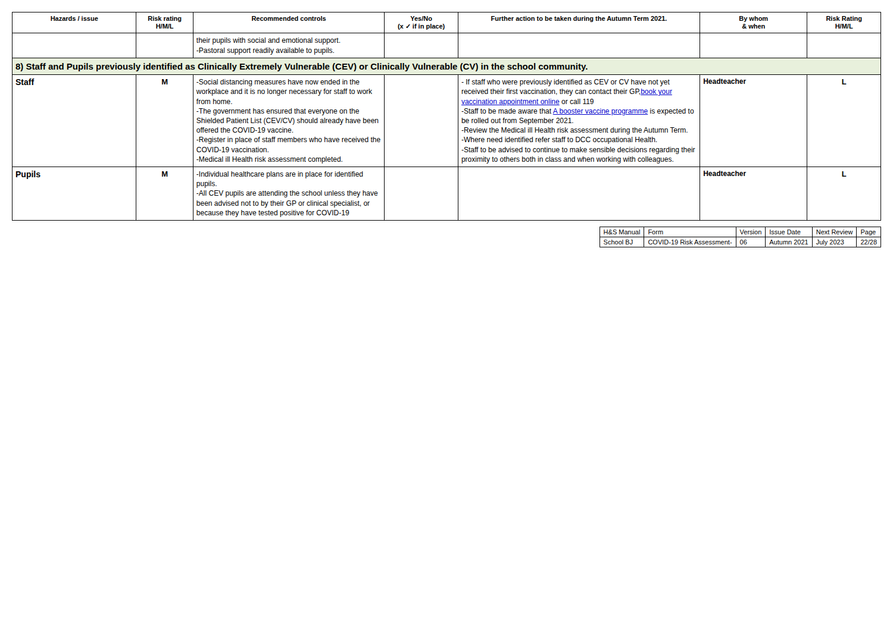| Hazards / issue | Risk rating H/M/L | Recommended controls | Yes/No (x ✓ if in place) | Further action to be taken during the Autumn Term 2021. | By whom & when | Risk Rating H/M/L |
| --- | --- | --- | --- | --- | --- | --- |
| | | their pupils with social and emotional support. -Pastoral support readily available to pupils. | | | | |
| 8) Staff and Pupils previously identified as Clinically Extremely Vulnerable (CEV) or Clinically Vulnerable (CV) in the school community. |
| Staff | M | -Social distancing measures have now ended in the workplace and it is no longer necessary for staff to work from home. -The government has ensured that everyone on the Shielded Patient List (CEV/CV) should already have been offered the COVID-19 vaccine. -Register in place of staff members who have received the COVID-19 vaccination. -Medical ill Health risk assessment completed. | | - If staff who were previously identified as CEV or CV have not yet received their first vaccination, they can contact their GP, book your vaccination appointment online or call 119 -Staff to be made aware that A booster vaccine programme is expected to be rolled out from September 2021. -Review the Medical ill Health risk assessment during the Autumn Term. -Where need identified refer staff to DCC occupational Health. -Staff to be advised to continue to make sensible decisions regarding their proximity to others both in class and when working with colleagues. | Headteacher | L |
| Pupils | M | -Individual healthcare plans are in place for identified pupils. -All CEV pupils are attending the school unless they have been advised not to by their GP or clinical specialist, or because they have tested positive for COVID-19 | | | Headteacher | L |
| H&S Manual | Form | Version | Issue Date | Next Review | Page |
| School BJ | COVID-19 Risk Assessment- | 06 | Autumn 2021 | July 2023 | 22/28 |